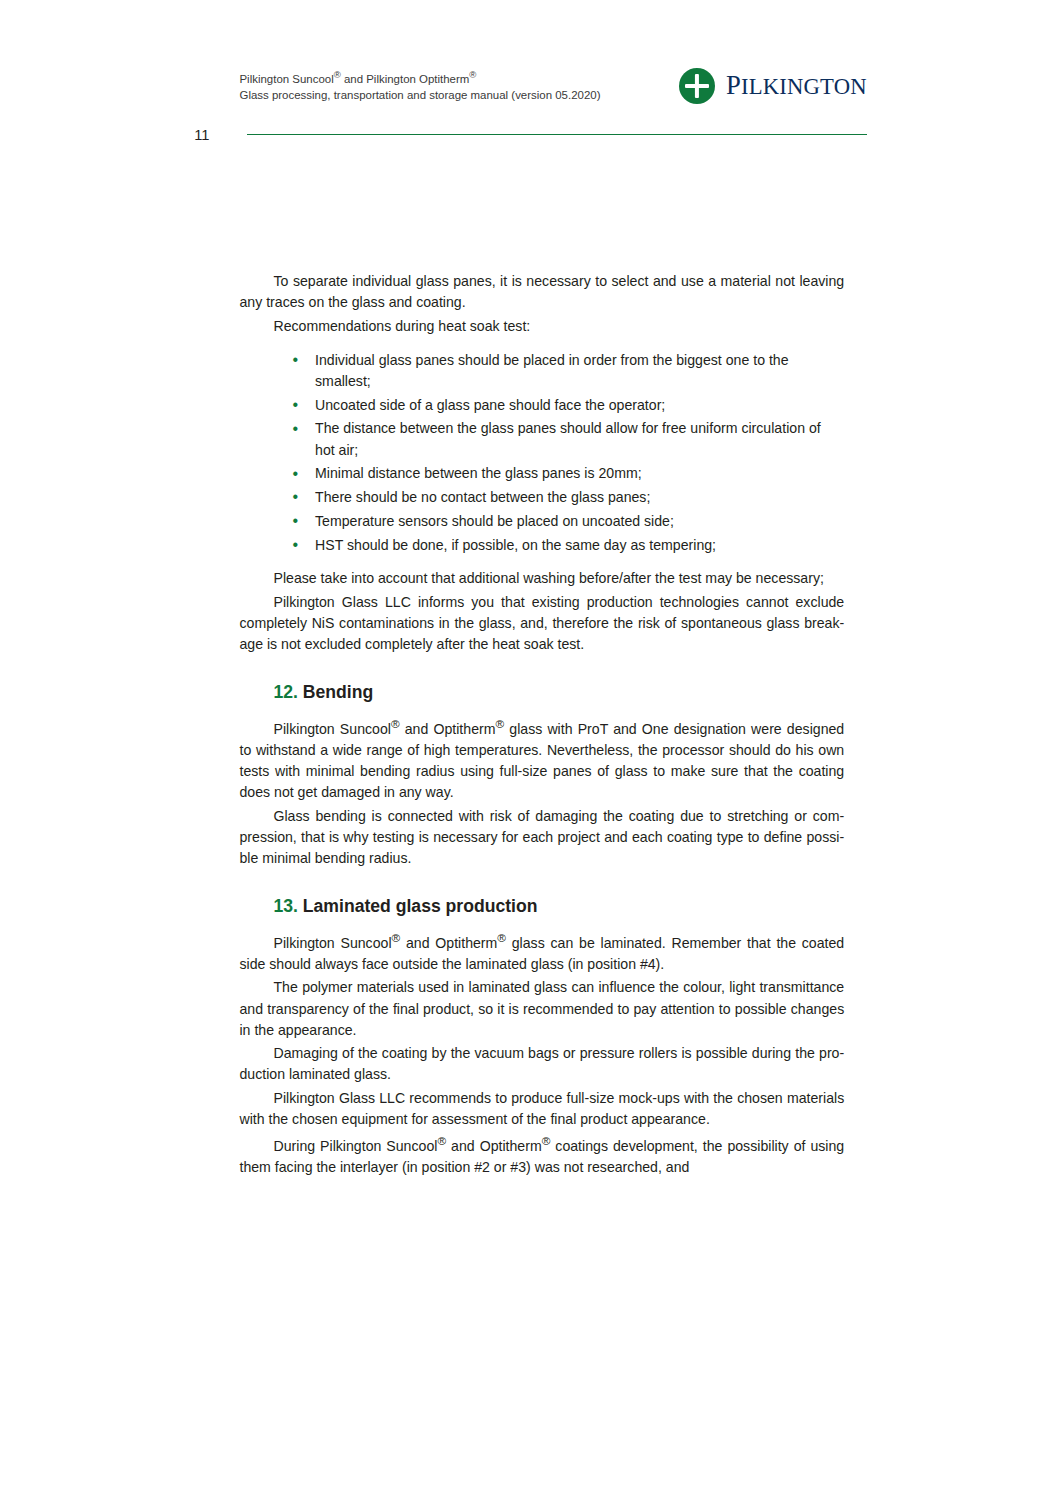Pilkington Suncool® and Pilkington Optitherm®
Glass processing, transportation and storage manual (version 05.2020)
PILKINGTON
11
To separate individual glass panes, it is necessary to select and use a material not leaving any traces on the glass and coating.
Recommendations during heat soak test:
Individual glass panes should be placed in order from the biggest one to the smallest;
Uncoated side of a glass pane should face the operator;
The distance between the glass panes should allow for free uniform circulation of hot air;
Minimal distance between the glass panes is 20mm;
There should be no contact between the glass panes;
Temperature sensors should be placed on uncoated side;
HST should be done, if possible, on the same day as tempering;
Please take into account that additional washing before/after the test may be necessary;
Pilkington Glass LLC informs you that existing production technologies cannot exclude completely NiS contaminations in the glass, and, therefore the risk of spontaneous glass breakage is not excluded completely after the heat soak test.
12. Bending
Pilkington Suncool® and Optitherm® glass with ProT and One designation were designed to withstand a wide range of high temperatures. Nevertheless, the processor should do his own tests with minimal bending radius using full-size panes of glass to make sure that the coating does not get damaged in any way.
Glass bending is connected with risk of damaging the coating due to stretching or compression, that is why testing is necessary for each project and each coating type to define possible minimal bending radius.
13. Laminated glass production
Pilkington Suncool® and Optitherm® glass can be laminated. Remember that the coated side should always face outside the laminated glass (in position #4).
The polymer materials used in laminated glass can influence the colour, light transmittance and transparency of the final product, so it is recommended to pay attention to possible changes in the appearance.
Damaging of the coating by the vacuum bags or pressure rollers is possible during the production laminated glass.
Pilkington Glass LLC recommends to produce full-size mock-ups with the chosen materials with the chosen equipment for assessment of the final product appearance.
During Pilkington Suncool® and Optitherm® coatings development, the possibility of using them facing the interlayer (in position #2 or #3) was not researched, and